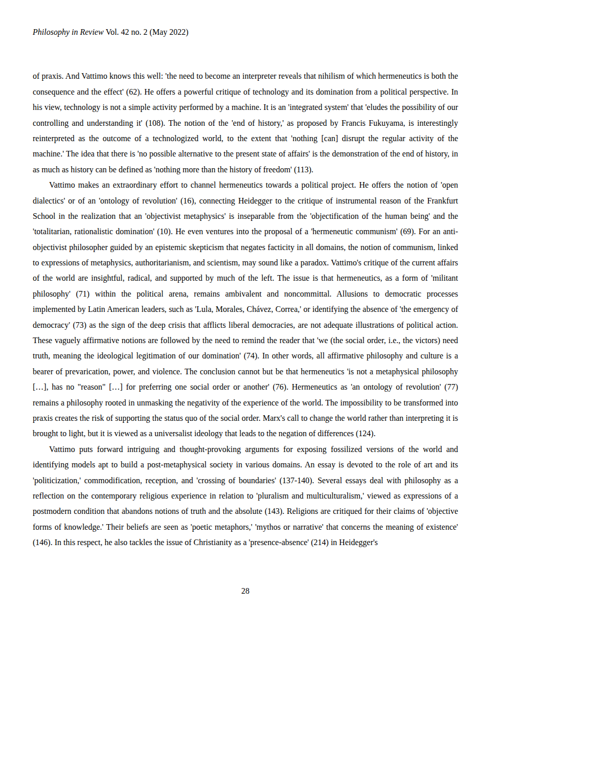Philosophy in Review Vol. 42 no. 2 (May 2022)
of praxis. And Vattimo knows this well: 'the need to become an interpreter reveals that nihilism of which hermeneutics is both the consequence and the effect' (62). He offers a powerful critique of technology and its domination from a political perspective. In his view, technology is not a simple activity performed by a machine. It is an 'integrated system' that 'eludes the possibility of our controlling and understanding it' (108). The notion of the 'end of history,' as proposed by Francis Fukuyama, is interestingly reinterpreted as the outcome of a technologized world, to the extent that 'nothing [can] disrupt the regular activity of the machine.' The idea that there is 'no possible alternative to the present state of affairs' is the demonstration of the end of history, in as much as history can be defined as 'nothing more than the history of freedom' (113).
Vattimo makes an extraordinary effort to channel hermeneutics towards a political project. He offers the notion of 'open dialectics' or of an 'ontology of revolution' (16), connecting Heidegger to the critique of instrumental reason of the Frankfurt School in the realization that an 'objectivist metaphysics' is inseparable from the 'objectification of the human being' and the 'totalitarian, rationalistic domination' (10). He even ventures into the proposal of a 'hermeneutic communism' (69). For an anti-objectivist philosopher guided by an epistemic skepticism that negates facticity in all domains, the notion of communism, linked to expressions of metaphysics, authoritarianism, and scientism, may sound like a paradox. Vattimo's critique of the current affairs of the world are insightful, radical, and supported by much of the left. The issue is that hermeneutics, as a form of 'militant philosophy' (71) within the political arena, remains ambivalent and noncommittal. Allusions to democratic processes implemented by Latin American leaders, such as 'Lula, Morales, Chávez, Correa,' or identifying the absence of 'the emergency of democracy' (73) as the sign of the deep crisis that afflicts liberal democracies, are not adequate illustrations of political action. These vaguely affirmative notions are followed by the need to remind the reader that 'we (the social order, i.e., the victors) need truth, meaning the ideological legitimation of our domination' (74). In other words, all affirmative philosophy and culture is a bearer of prevarication, power, and violence. The conclusion cannot but be that hermeneutics 'is not a metaphysical philosophy […], has no "reason" […] for preferring one social order or another' (76). Hermeneutics as 'an ontology of revolution' (77) remains a philosophy rooted in unmasking the negativity of the experience of the world. The impossibility to be transformed into praxis creates the risk of supporting the status quo of the social order. Marx's call to change the world rather than interpreting it is brought to light, but it is viewed as a universalist ideology that leads to the negation of differences (124).
Vattimo puts forward intriguing and thought-provoking arguments for exposing fossilized versions of the world and identifying models apt to build a post-metaphysical society in various domains. An essay is devoted to the role of art and its 'politicization,' commodification, reception, and 'crossing of boundaries' (137-140). Several essays deal with philosophy as a reflection on the contemporary religious experience in relation to 'pluralism and multiculturalism,' viewed as expressions of a postmodern condition that abandons notions of truth and the absolute (143). Religions are critiqued for their claims of 'objective forms of knowledge.' Their beliefs are seen as 'poetic metaphors,' 'mythos or narrative' that concerns the meaning of existence' (146). In this respect, he also tackles the issue of Christianity as a 'presence-absence' (214) in Heidegger's
28